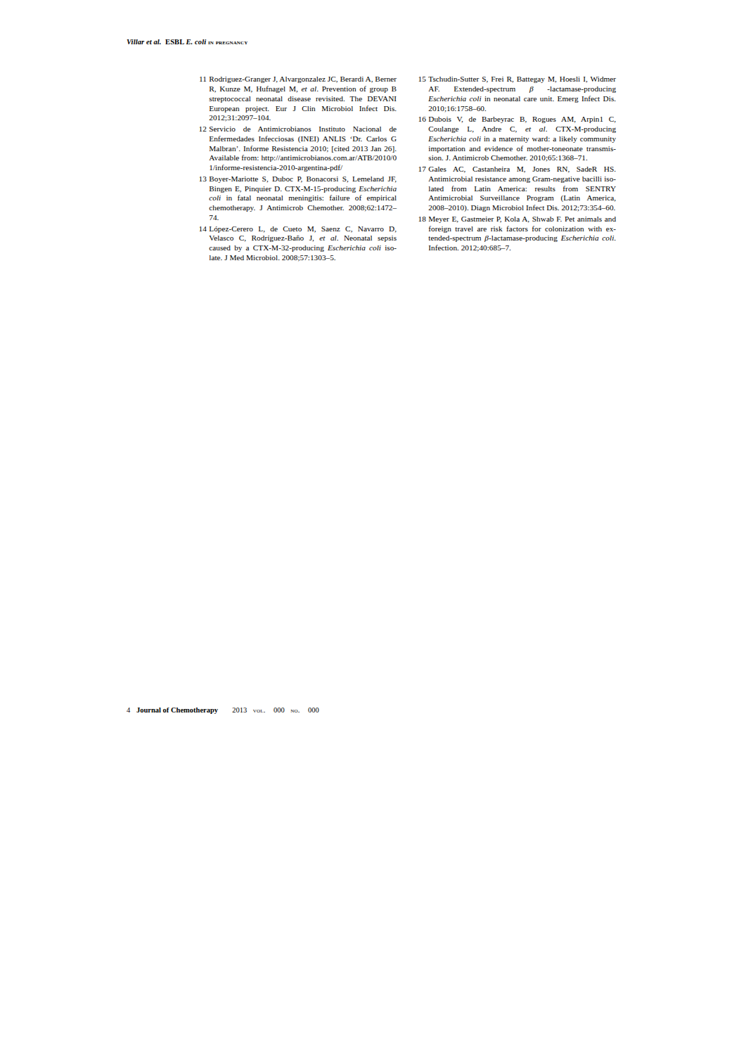Villar et al. ESBL E. coli in pregnancy
11 Rodriguez-Granger J, Alvargonzalez JC, Berardi A, Berner R, Kunze M, Hufnagel M, et al. Prevention of group B streptococcal neonatal disease revisited. The DEVANI European project. Eur J Clin Microbiol Infect Dis. 2012;31:2097–104.
12 Servicio de Antimicrobianos Instituto Nacional de Enfermedades Infecciosas (INEI) ANLIS ‘Dr. Carlos G Malbran’. Informe Resistencia 2010; [cited 2013 Jan 26]. Available from: http://antimicrobianos.com.ar/ATB/2010/01/informe-resistencia-2010-argentina-pdf/
13 Boyer-Mariotte S, Duboc P, Bonacorsi S, Lemeland JF, Bingen E, Pinquier D. CTX-M-15-producing Escherichia coli in fatal neonatal meningitis: failure of empirical chemotherapy. J Antimicrob Chemother. 2008;62:1472–74.
14 López-Cerero L, de Cueto M, Saenz C, Navarro D, Velasco C, Rodríguez-Baño J, et al. Neonatal sepsis caused by a CTX-M-32-producing Escherichia coli isolate. J Med Microbiol. 2008;57:1303–5.
15 Tschudin-Sutter S, Frei R, Battegay M, Hoesli I, Widmer AF. Extended-spectrum β -lactamase-producing Escherichia coli in neonatal care unit. Emerg Infect Dis. 2010;16:1758–60.
16 Dubois V, de Barbeyrac B, Rogues AM, Arpin1 C, Coulange L, Andre C, et al. CTX-M-producing Escherichia coli in a maternity ward: a likely community importation and evidence of mother-toneonate transmission. J. Antimicrob Chemother. 2010;65:1368–71.
17 Gales AC, Castanheira M, Jones RN, SadeR HS. Antimicrobial resistance among Gram-negative bacilli isolated from Latin America: results from SENTRY Antimicrobial Surveillance Program (Latin America, 2008–2010). Diagn Microbiol Infect Dis. 2012;73:354–60.
18 Meyer E, Gastmeier P, Kola A, Shwab F. Pet animals and foreign travel are risk factors for colonization with extended-spectrum β-lactamase-producing Escherichia coli. Infection. 2012;40:685–7.
4 Journal of Chemotherapy 2013 vol. 000 no. 000